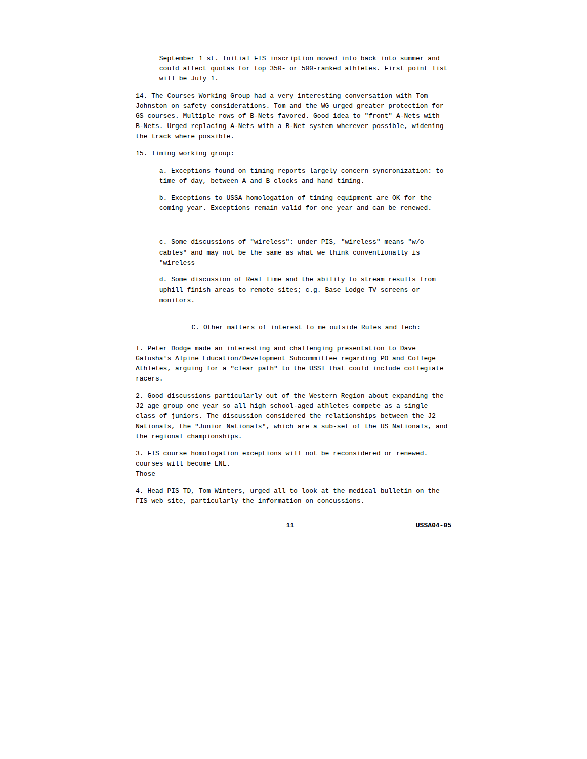September 1 st. Initial FIS inscription moved into back into summer and could affect quotas for top 350- or 500-ranked athletes. First point list will be July 1.
14. The Courses Working Group had a very interesting conversation with Tom Johnston on safety considerations. Tom and the WG urged greater protection for GS courses. Multiple rows of B-Nets favored. Good idea to "front" A-Nets with B-Nets. Urged replacing A-Nets with a B-Net system wherever possible, widening the track where possible.
15. Timing working group:
a. Exceptions found on timing reports largely concern syncronization: to time of day, between A and B clocks and hand timing.
b. Exceptions to USSA homologation of timing equipment are OK for the coming year. Exceptions remain valid for one year and can be renewed.
c. Some discussions of "wireless": under PIS, "wireless" means "w/o cables" and may not be the same as what we think conventionally is "wireless
d. Some discussion of Real Time and the ability to stream results from uphill finish areas to remote sites; c.g. Base Lodge TV screens or monitors.
C. Other matters of interest to me outside Rules and Tech:
I. Peter Dodge made an interesting and challenging presentation to Dave Galusha's Alpine Education/Development Subcommittee regarding PO and College Athletes, arguing for a "clear path" to the USST that could include collegiate racers.
2. Good discussions particularly out of the Western Region about expanding the J2 age group one year so all high school-aged athletes compete as a single class of juniors. The discussion considered the relationships between the J2 Nationals, the "Junior Nationals", which are a sub-set of the US Nationals, and the regional championships.
3. FIS course homologation exceptions will not be reconsidered or renewed. courses will become ENL.
Those
4. Head PIS TD, Tom Winters, urged all to look at the medical bulletin on the FIS web site, particularly the information on concussions.
11 USSA04-05